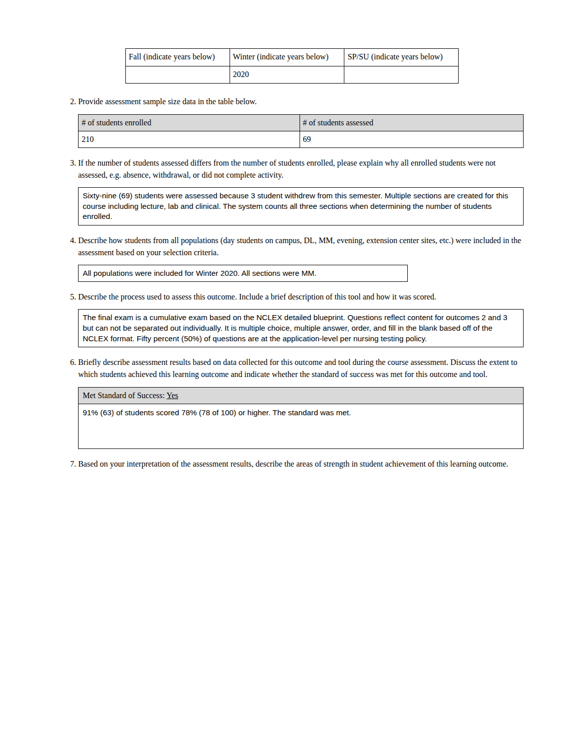| Fall (indicate years below) | Winter (indicate years below) | SP/SU (indicate years below) |
| | 2020 | |
Provide assessment sample size data in the table below.
| # of students enrolled | # of students assessed |
| 210 | 69 |
If the number of students assessed differs from the number of students enrolled, please explain why all enrolled students were not assessed, e.g. absence, withdrawal, or did not complete activity.
Sixty-nine (69) students were assessed because 3 student withdrew from this semester. Multiple sections are created for this course including lecture, lab and clinical. The system counts all three sections when determining the number of students enrolled.
Describe how students from all populations (day students on campus, DL, MM, evening, extension center sites, etc.) were included in the assessment based on your selection criteria.
All populations were included for Winter 2020. All sections were MM.
Describe the process used to assess this outcome. Include a brief description of this tool and how it was scored.
The final exam is a cumulative exam based on the NCLEX detailed blueprint. Questions reflect content for outcomes 2 and 3 but can not be separated out individually. It is multiple choice, multiple answer, order, and fill in the blank based off of the NCLEX format. Fifty percent (50%) of questions are at the application-level per nursing testing policy.
Briefly describe assessment results based on data collected for this outcome and tool during the course assessment. Discuss the extent to which students achieved this learning outcome and indicate whether the standard of success was met for this outcome and tool.
Met Standard of Success: Yes
91% (63) of students scored 78% (78 of 100) or higher. The standard was met.
Based on your interpretation of the assessment results, describe the areas of strength in student achievement of this learning outcome.